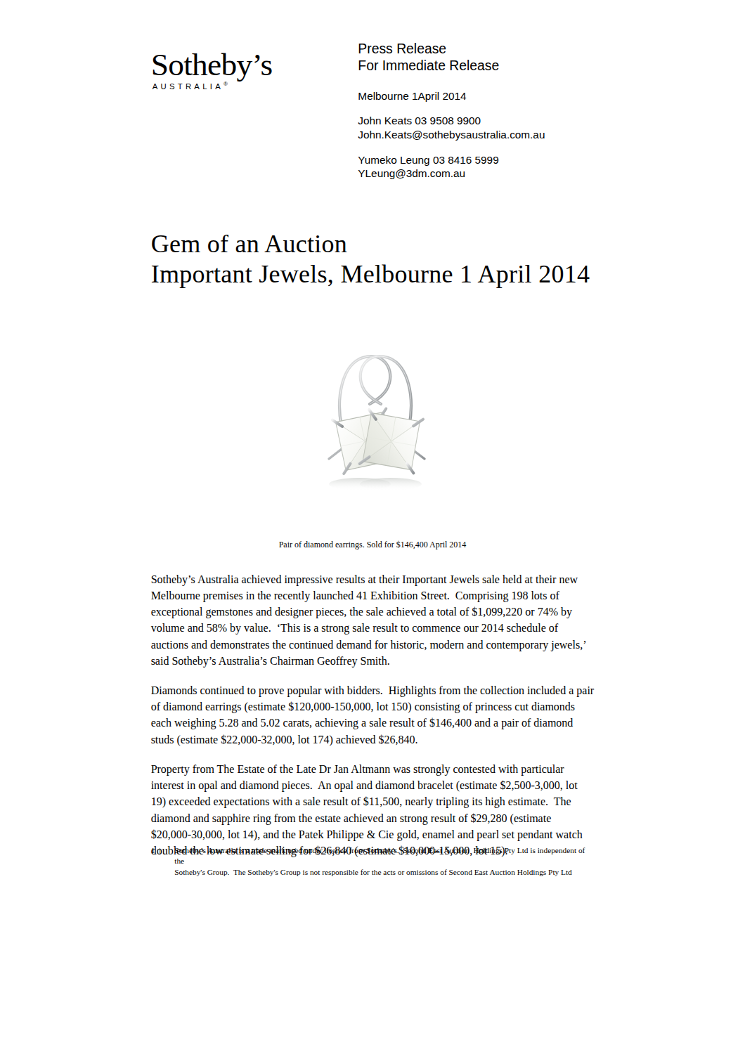Sotheby’s
AUSTRALIA®
Press Release
For Immediate Release
Melbourne 1April 2014
John Keats 03 9508 9900
John.Keats@sothebysaustralia.com.au
Yumeko Leung 03 8416 5999
YLeung@3dm.com.au
Gem of an Auction
Important Jewels, Melbourne 1 April 2014
Pair of diamond earrings. Sold for $146,400 April 2014
Sotheby’s Australia achieved impressive results at their Important Jewels sale held at their new Melbourne premises in the recently launched 41 Exhibition Street. Comprising 198 lots of exceptional gemstones and designer pieces, the sale achieved a total of $1,099,220 or 74% by volume and 58% by value. ‘This is a strong sale result to commence our 2014 schedule of auctions and demonstrates the continued demand for historic, modern and contemporary jewels,’ said Sotheby’s Australia’s Chairman Geoffrey Smith.
Diamonds continued to prove popular with bidders. Highlights from the collection included a pair of diamond earrings (estimate $120,000-150,000, lot 150) consisting of princess cut diamonds each weighing 5.28 and 5.02 carats, achieving a sale result of $146,400 and a pair of diamond studs (estimate $22,000-32,000, lot 174) achieved $26,840.
Property from The Estate of the Late Dr Jan Altmann was strongly contested with particular interest in opal and diamond pieces. An opal and diamond bracelet (estimate $2,500-3,000, lot 19) exceeded expectations with a sale result of $11,500, nearly tripling its high estimate. The diamond and sapphire ring from the estate achieved an strong result of $29,280 (estimate $20,000-30,000, lot 14), and the Patek Philippe & Cie gold, enamel and pearl set pendant watch doubled the low estimate selling for $26,840 (estimate $10,000-15,000, lot 15).
1 |
Sotheby’s Australia is a trade mark used under licence from Sotheby's. Second East Auction Holdings Pty Ltd is independent of the Sotheby's Group. The Sotheby's Group is not responsible for the acts or omissions of Second East Auction Holdings Pty Ltd